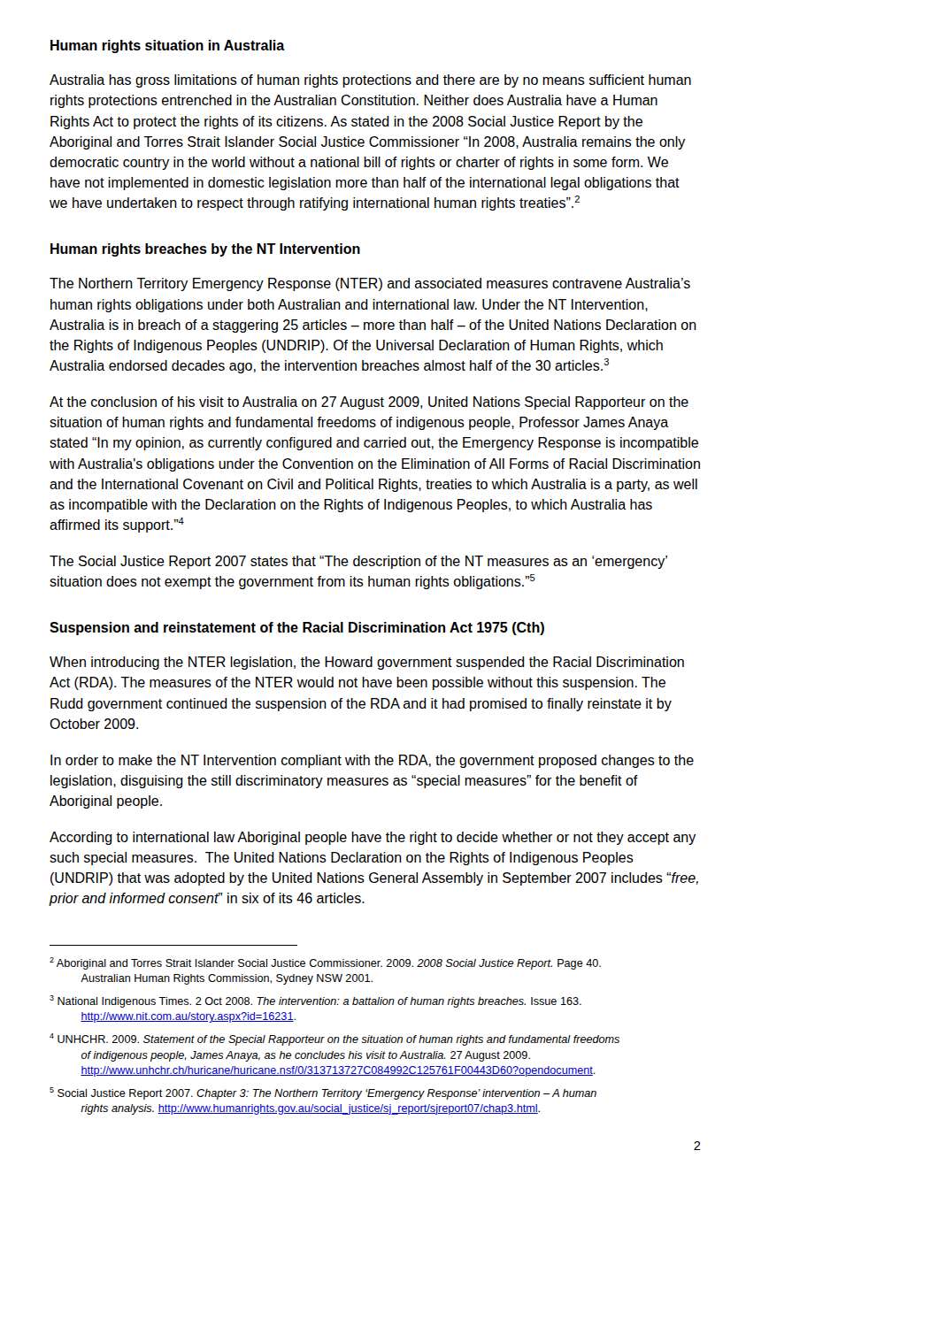Human rights situation in Australia
Australia has gross limitations of human rights protections and there are by no means sufficient human rights protections entrenched in the Australian Constitution. Neither does Australia have a Human Rights Act to protect the rights of its citizens. As stated in the 2008 Social Justice Report by the Aboriginal and Torres Strait Islander Social Justice Commissioner “In 2008, Australia remains the only democratic country in the world without a national bill of rights or charter of rights in some form. We have not implemented in domestic legislation more than half of the international legal obligations that we have undertaken to respect through ratifying international human rights treaties”.2
Human rights breaches by the NT Intervention
The Northern Territory Emergency Response (NTER) and associated measures contravene Australia’s human rights obligations under both Australian and international law. Under the NT Intervention, Australia is in breach of a staggering 25 articles – more than half – of the United Nations Declaration on the Rights of Indigenous Peoples (UNDRIP). Of the Universal Declaration of Human Rights, which Australia endorsed decades ago, the intervention breaches almost half of the 30 articles.3
At the conclusion of his visit to Australia on 27 August 2009, United Nations Special Rapporteur on the situation of human rights and fundamental freedoms of indigenous people, Professor James Anaya stated “In my opinion, as currently configured and carried out, the Emergency Response is incompatible with Australia's obligations under the Convention on the Elimination of All Forms of Racial Discrimination and the International Covenant on Civil and Political Rights, treaties to which Australia is a party, as well as incompatible with the Declaration on the Rights of Indigenous Peoples, to which Australia has affirmed its support.”4
The Social Justice Report 2007 states that “The description of the NT measures as an ‘emergency’ situation does not exempt the government from its human rights obligations.”5
Suspension and reinstatement of the Racial Discrimination Act 1975 (Cth)
When introducing the NTER legislation, the Howard government suspended the Racial Discrimination Act (RDA). The measures of the NTER would not have been possible without this suspension. The Rudd government continued the suspension of the RDA and it had promised to finally reinstate it by October 2009.
In order to make the NT Intervention compliant with the RDA, the government proposed changes to the legislation, disguising the still discriminatory measures as “special measures” for the benefit of Aboriginal people.
According to international law Aboriginal people have the right to decide whether or not they accept any such special measures. The United Nations Declaration on the Rights of Indigenous Peoples (UNDRIP) that was adopted by the United Nations General Assembly in September 2007 includes “free, prior and informed consent” in six of its 46 articles.
2 Aboriginal and Torres Strait Islander Social Justice Commissioner. 2009. 2008 Social Justice Report. Page 40. Australian Human Rights Commission, Sydney NSW 2001.
3 National Indigenous Times. 2 Oct 2008. The intervention: a battalion of human rights breaches. Issue 163. http://www.nit.com.au/story.aspx?id=16231.
4 UNHCHR. 2009. Statement of the Special Rapporteur on the situation of human rights and fundamental freedoms of indigenous people, James Anaya, as he concludes his visit to Australia. 27 August 2009. http://www.unhchr.ch/huricane/huricane.nsf/0/313713727C084992C125761F00443D60?opendocument.
5 Social Justice Report 2007. Chapter 3: The Northern Territory ‘Emergency Response’ intervention – A human rights analysis. http://www.humanrights.gov.au/social_justice/sj_report/sjreport07/chap3.html.
2